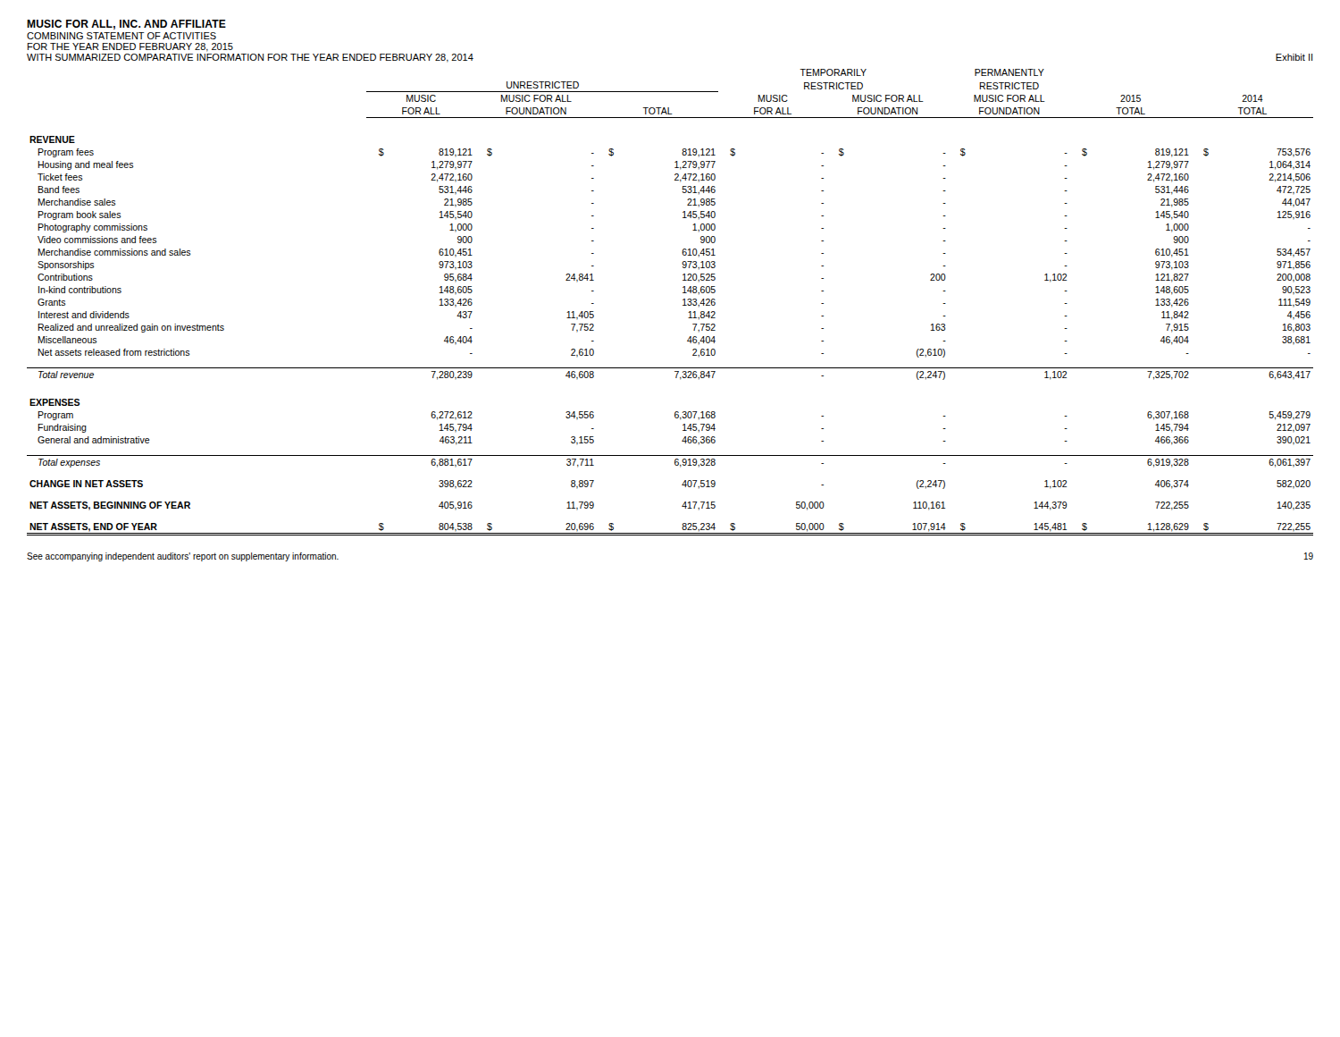MUSIC FOR ALL, INC. AND AFFILIATE
COMBINING STATEMENT OF ACTIVITIES
FOR THE YEAR ENDED FEBRUARY 28, 2015
WITH SUMMARIZED COMPARATIVE INFORMATION FOR THE YEAR ENDED FEBRUARY 28, 2014 Exhibit II
| | | TEMPORARILY | PERMANENTLY | | |
| | UNRESTRICTED | RESTRICTED | RESTRICTED | | |
| | MUSIC | MUSIC FOR ALL | | MUSIC | MUSIC FOR ALL | MUSIC FOR ALL | 2015 | 2014 |
| | FOR ALL | FOUNDATION | TOTAL | FOR ALL | FOUNDATION | FOUNDATION | TOTAL | TOTAL |
| REVENUE | |
| Program fees | $ | 819,121 | $ | - | $ | 819,121 | $ | - | $ | - | $ | - | $ | 819,121 | $ | 753,576 |
| Housing and meal fees | | 1,279,977 | | - | | 1,279,977 | | - | | - | | - | | 1,279,977 | | 1,064,314 |
| Ticket fees | | 2,472,160 | | - | | 2,472,160 | | - | | - | | - | | 2,472,160 | | 2,214,506 |
| Band fees | | 531,446 | | - | | 531,446 | | - | | - | | - | | 531,446 | | 472,725 |
| Merchandise sales | | 21,985 | | - | | 21,985 | | - | | - | | - | | 21,985 | | 44,047 |
| Program book sales | | 145,540 | | - | | 145,540 | | - | | - | | - | | 145,540 | | 125,916 |
| Photography commissions | | 1,000 | | - | | 1,000 | | - | | - | | - | | 1,000 | | - |
| Video commissions and fees | | 900 | | - | | 900 | | - | | - | | - | | 900 | | - |
| Merchandise commissions and sales | | 610,451 | | - | | 610,451 | | - | | - | | - | | 610,451 | | 534,457 |
| Sponsorships | | 973,103 | | - | | 973,103 | | - | | - | | - | | 973,103 | | 971,856 |
| Contributions | | 95,684 | | 24,841 | | 120,525 | | - | | 200 | | 1,102 | | 121,827 | | 200,008 |
| In-kind contributions | | 148,605 | | - | | 148,605 | | - | | - | | - | | 148,605 | | 90,523 |
| Grants | | 133,426 | | - | | 133,426 | | - | | - | | - | | 133,426 | | 111,549 |
| Interest and dividends | | 437 | | 11,405 | | 11,842 | | - | | - | | - | | 11,842 | | 4,456 |
| Realized and unrealized gain on investments | | - | | 7,752 | | 7,752 | | - | | 163 | | - | | 7,915 | | 16,803 |
| Miscellaneous | | 46,404 | | - | | 46,404 | | - | | - | | - | | 46,404 | | 38,681 |
| Net assets released from restrictions | | - | | 2,610 | | 2,610 | | - | | (2,610) | | - | | - | | - |
| Total revenue | | 7,280,239 | | 46,608 | | 7,326,847 | | - | | (2,247) | | 1,102 | | 7,325,702 | | 6,643,417 |
| EXPENSES | |
| Program | | 6,272,612 | | 34,556 | | 6,307,168 | | - | | - | | - | | 6,307,168 | | 5,459,279 |
| Fundraising | | 145,794 | | - | | 145,794 | | - | | - | | - | | 145,794 | | 212,097 |
| General and administrative | | 463,211 | | 3,155 | | 466,366 | | - | | - | | - | | 466,366 | | 390,021 |
| Total expenses | | 6,881,617 | | 37,711 | | 6,919,328 | | - | | - | | - | | 6,919,328 | | 6,061,397 |
| CHANGE IN NET ASSETS | | 398,622 | | 8,897 | | 407,519 | | - | | (2,247) | | 1,102 | | 406,374 | | 582,020 |
| NET ASSETS, BEGINNING OF YEAR | | 405,916 | | 11,799 | | 417,715 | | 50,000 | | 110,161 | | 144,379 | | 722,255 | | 140,235 |
| NET ASSETS, END OF YEAR | $ | 804,538 | $ | 20,696 | $ | 825,234 | $ | 50,000 | $ | 107,914 | $ | 145,481 | $ | 1,128,629 | $ | 722,255 |
See accompanying independent auditors' report on supplementary information.
19